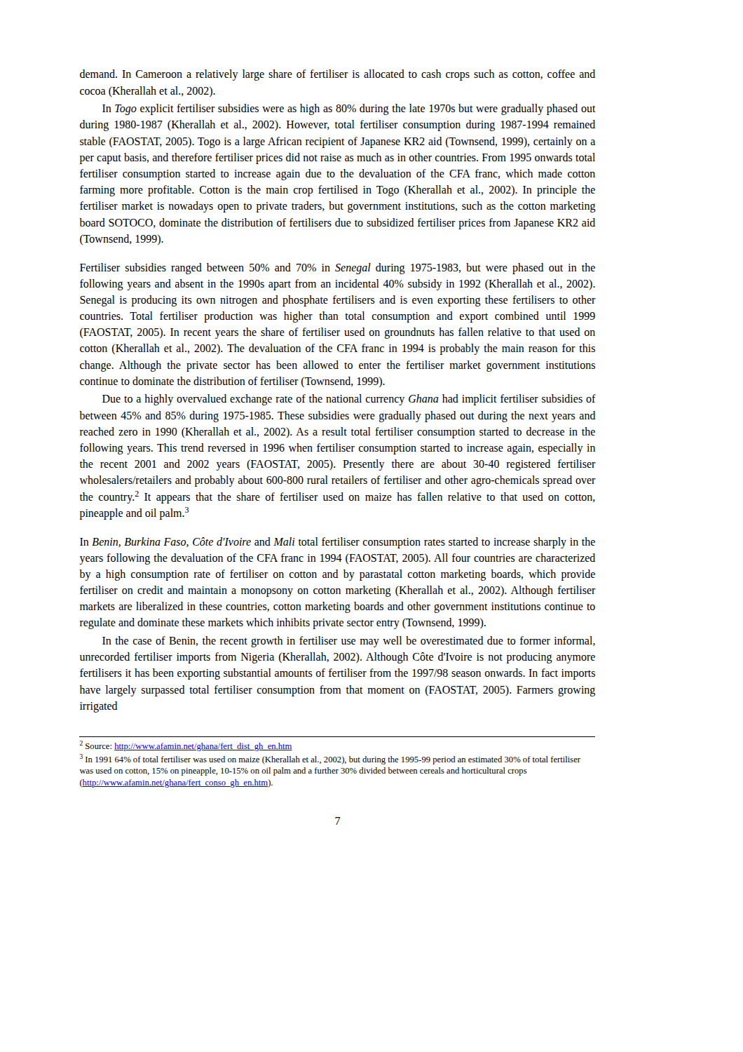demand. In Cameroon a relatively large share of fertiliser is allocated to cash crops such as cotton, coffee and cocoa (Kherallah et al., 2002).
In Togo explicit fertiliser subsidies were as high as 80% during the late 1970s but were gradually phased out during 1980-1987 (Kherallah et al., 2002). However, total fertiliser consumption during 1987-1994 remained stable (FAOSTAT, 2005). Togo is a large African recipient of Japanese KR2 aid (Townsend, 1999), certainly on a per caput basis, and therefore fertiliser prices did not raise as much as in other countries. From 1995 onwards total fertiliser consumption started to increase again due to the devaluation of the CFA franc, which made cotton farming more profitable. Cotton is the main crop fertilised in Togo (Kherallah et al., 2002). In principle the fertiliser market is nowadays open to private traders, but government institutions, such as the cotton marketing board SOTOCO, dominate the distribution of fertilisers due to subsidized fertiliser prices from Japanese KR2 aid (Townsend, 1999).
Fertiliser subsidies ranged between 50% and 70% in Senegal during 1975-1983, but were phased out in the following years and absent in the 1990s apart from an incidental 40% subsidy in 1992 (Kherallah et al., 2002). Senegal is producing its own nitrogen and phosphate fertilisers and is even exporting these fertilisers to other countries. Total fertiliser production was higher than total consumption and export combined until 1999 (FAOSTAT, 2005). In recent years the share of fertiliser used on groundnuts has fallen relative to that used on cotton (Kherallah et al., 2002). The devaluation of the CFA franc in 1994 is probably the main reason for this change. Although the private sector has been allowed to enter the fertiliser market government institutions continue to dominate the distribution of fertiliser (Townsend, 1999).
Due to a highly overvalued exchange rate of the national currency Ghana had implicit fertiliser subsidies of between 45% and 85% during 1975-1985. These subsidies were gradually phased out during the next years and reached zero in 1990 (Kherallah et al., 2002). As a result total fertiliser consumption started to decrease in the following years. This trend reversed in 1996 when fertiliser consumption started to increase again, especially in the recent 2001 and 2002 years (FAOSTAT, 2005). Presently there are about 30-40 registered fertiliser wholesalers/retailers and probably about 600-800 rural retailers of fertiliser and other agro-chemicals spread over the country.2 It appears that the share of fertiliser used on maize has fallen relative to that used on cotton, pineapple and oil palm.3
In Benin, Burkina Faso, Côte d'Ivoire and Mali total fertiliser consumption rates started to increase sharply in the years following the devaluation of the CFA franc in 1994 (FAOSTAT, 2005). All four countries are characterized by a high consumption rate of fertiliser on cotton and by parastatal cotton marketing boards, which provide fertiliser on credit and maintain a monopsony on cotton marketing (Kherallah et al., 2002). Although fertiliser markets are liberalized in these countries, cotton marketing boards and other government institutions continue to regulate and dominate these markets which inhibits private sector entry (Townsend, 1999).
In the case of Benin, the recent growth in fertiliser use may well be overestimated due to former informal, unrecorded fertiliser imports from Nigeria (Kherallah, 2002). Although Côte d'Ivoire is not producing anymore fertilisers it has been exporting substantial amounts of fertiliser from the 1997/98 season onwards. In fact imports have largely surpassed total fertiliser consumption from that moment on (FAOSTAT, 2005). Farmers growing irrigated
2 Source: http://www.afamin.net/ghana/fert_dist_gh_en.htm
3 In 1991 64% of total fertiliser was used on maize (Kherallah et al., 2002), but during the 1995-99 period an estimated 30% of total fertiliser was used on cotton, 15% on pineapple, 10-15% on oil palm and a further 30% divided between cereals and horticultural crops (http://www.afamin.net/ghana/fert_conso_gh_en.htm).
7